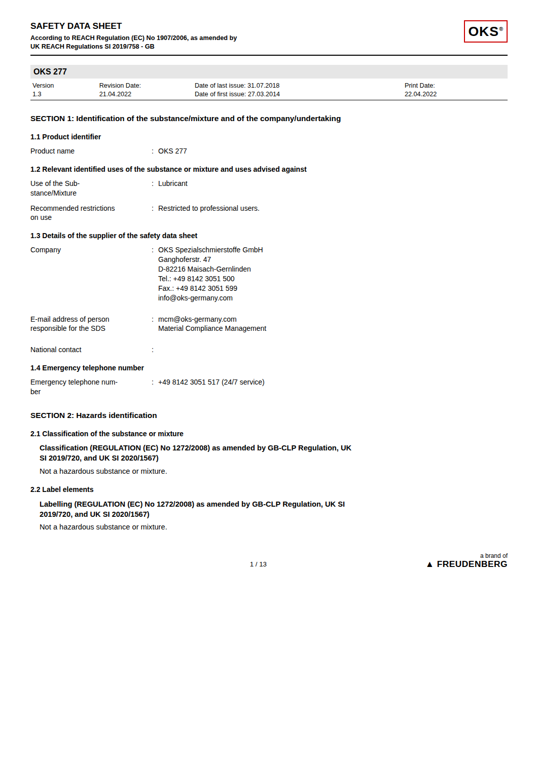SAFETY DATA SHEET
According to REACH Regulation (EC) No 1907/2006, as amended by
UK REACH Regulations SI 2019/758 - GB
OKS®
OKS 277
| Version 1.3 | Revision Date: 21.04.2022 | Date of last issue: 31.07.2018 Date of first issue: 27.03.2014 | Print Date: 22.04.2022 |
SECTION 1: Identification of the substance/mixture and of the company/undertaking
1.1 Product identifier
| Product name | : | OKS 277 |
1.2 Relevant identified uses of the substance or mixture and uses advised against
| Use of the Sub- stance/Mixture | : | Lubricant |
| Recommended restrictions on use | : | Restricted to professional users. |
1.3 Details of the supplier of the safety data sheet
| Company | : | OKS Spezialschmierstoffe GmbH Ganghoferstr. 47 D-82216 Maisach-Gernlinden Tel.: +49 8142 3051 500 Fax.: +49 8142 3051 599 info@oks-germany.com |
| E-mail address of person responsible for the SDS | : | mcm@oks-germany.com Material Compliance Management |
| National contact | : | |
1.4 Emergency telephone number
| Emergency telephone num- ber | : | +49 8142 3051 517 (24/7 service) |
SECTION 2: Hazards identification
2.1 Classification of the substance or mixture
Classification (REGULATION (EC) No 1272/2008) as amended by GB-CLP Regulation, UK
SI 2019/720, and UK SI 2020/1567)
Not a hazardous substance or mixture.
2.2 Label elements
Labelling (REGULATION (EC) No 1272/2008) as amended by GB-CLP Regulation, UK SI
2019/720, and UK SI 2020/1567)
Not a hazardous substance or mixture.
1 / 13
a brand of
▲ FREUDENBERG